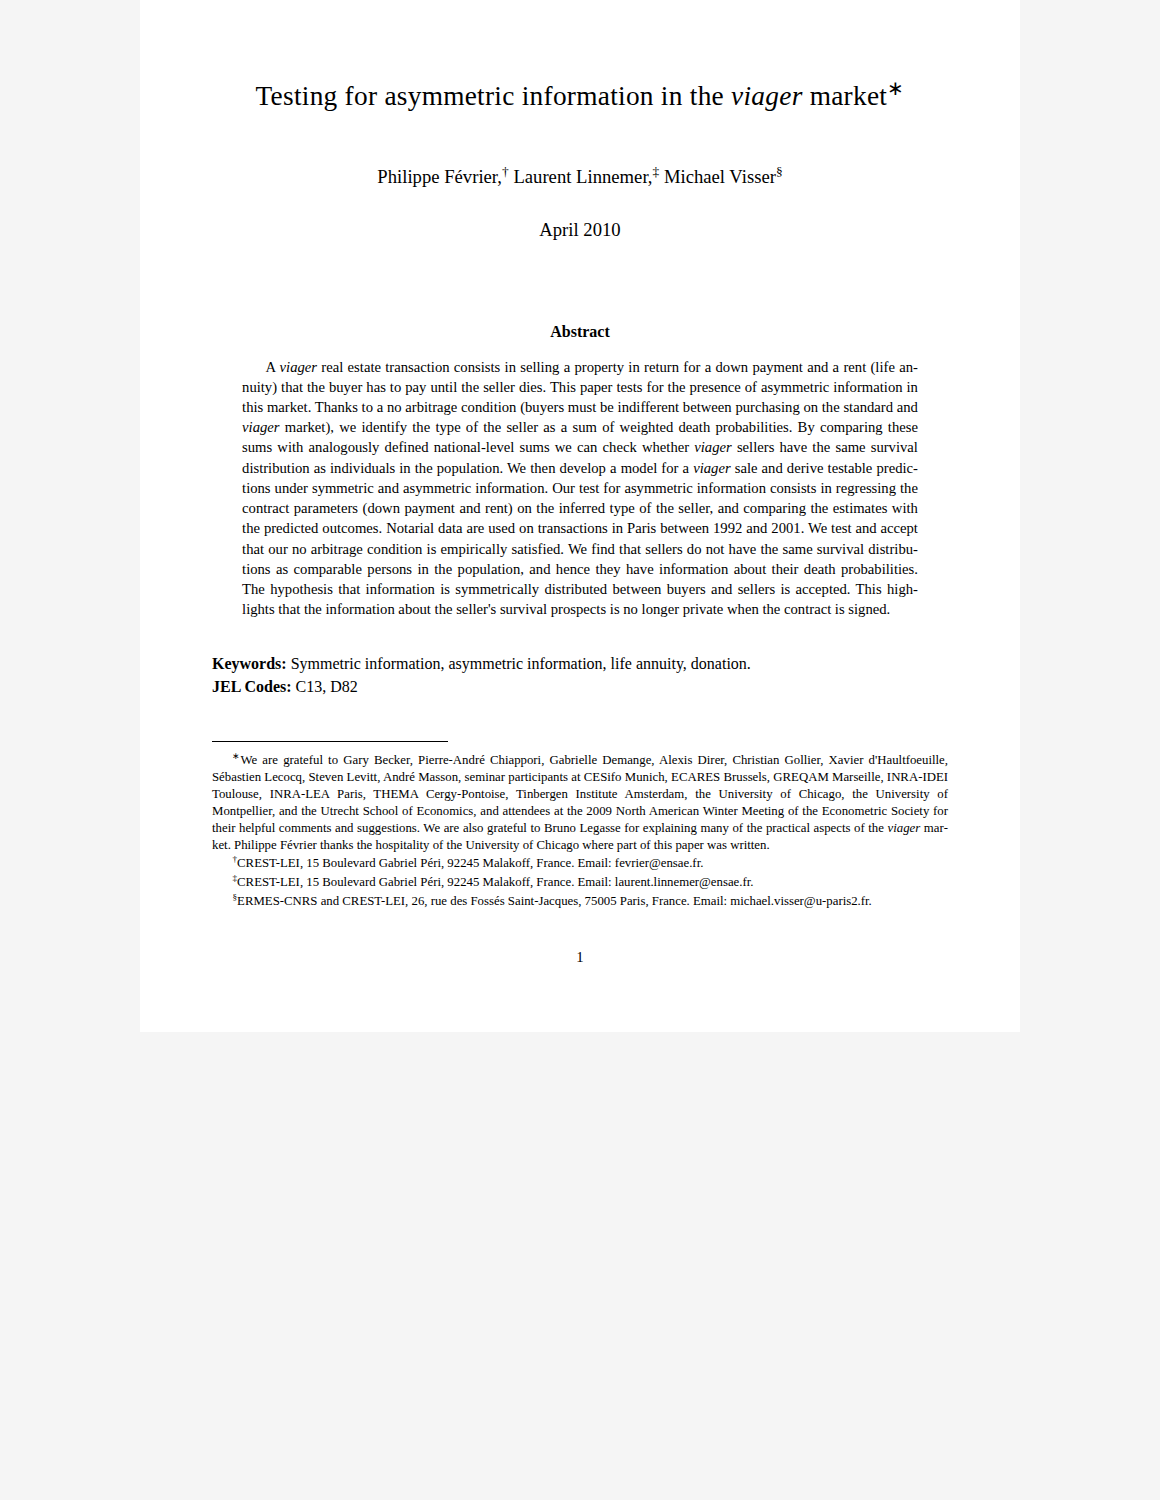Testing for asymmetric information in the viager market∗
Philippe Février,† Laurent Linnemer,‡ Michael Visser§
April 2010
Abstract
A viager real estate transaction consists in selling a property in return for a down payment and a rent (life annuity) that the buyer has to pay until the seller dies. This paper tests for the presence of asymmetric information in this market. Thanks to a no arbitrage condition (buyers must be indifferent between purchasing on the standard and viager market), we identify the type of the seller as a sum of weighted death probabilities. By comparing these sums with analogously defined national-level sums we can check whether viager sellers have the same survival distribution as individuals in the population. We then develop a model for a viager sale and derive testable predictions under symmetric and asymmetric information. Our test for asymmetric information consists in regressing the contract parameters (down payment and rent) on the inferred type of the seller, and comparing the estimates with the predicted outcomes. Notarial data are used on transactions in Paris between 1992 and 2001. We test and accept that our no arbitrage condition is empirically satisfied. We find that sellers do not have the same survival distributions as comparable persons in the population, and hence they have information about their death probabilities. The hypothesis that information is symmetrically distributed between buyers and sellers is accepted. This highlights that the information about the seller's survival prospects is no longer private when the contract is signed.
Keywords: Symmetric information, asymmetric information, life annuity, donation.
JEL Codes: C13, D82
∗We are grateful to Gary Becker, Pierre-André Chiappori, Gabrielle Demange, Alexis Direr, Christian Gollier, Xavier d'Haultfoeuille, Sébastien Lecocq, Steven Levitt, André Masson, seminar participants at CESifo Munich, ECARES Brussels, GREQAM Marseille, INRA-IDEI Toulouse, INRA-LEA Paris, THEMA Cergy-Pontoise, Tinbergen Institute Amsterdam, the University of Chicago, the University of Montpellier, and the Utrecht School of Economics, and attendees at the 2009 North American Winter Meeting of the Econometric Society for their helpful comments and suggestions. We are also grateful to Bruno Legasse for explaining many of the practical aspects of the viager market. Philippe Février thanks the hospitality of the University of Chicago where part of this paper was written.
†CREST-LEI, 15 Boulevard Gabriel Péri, 92245 Malakoff, France. Email: fevrier@ensae.fr.
‡CREST-LEI, 15 Boulevard Gabriel Péri, 92245 Malakoff, France. Email: laurent.linnemer@ensae.fr.
§ERMES-CNRS and CREST-LEI, 26, rue des Fossés Saint-Jacques, 75005 Paris, France. Email: michael.visser@u-paris2.fr.
1